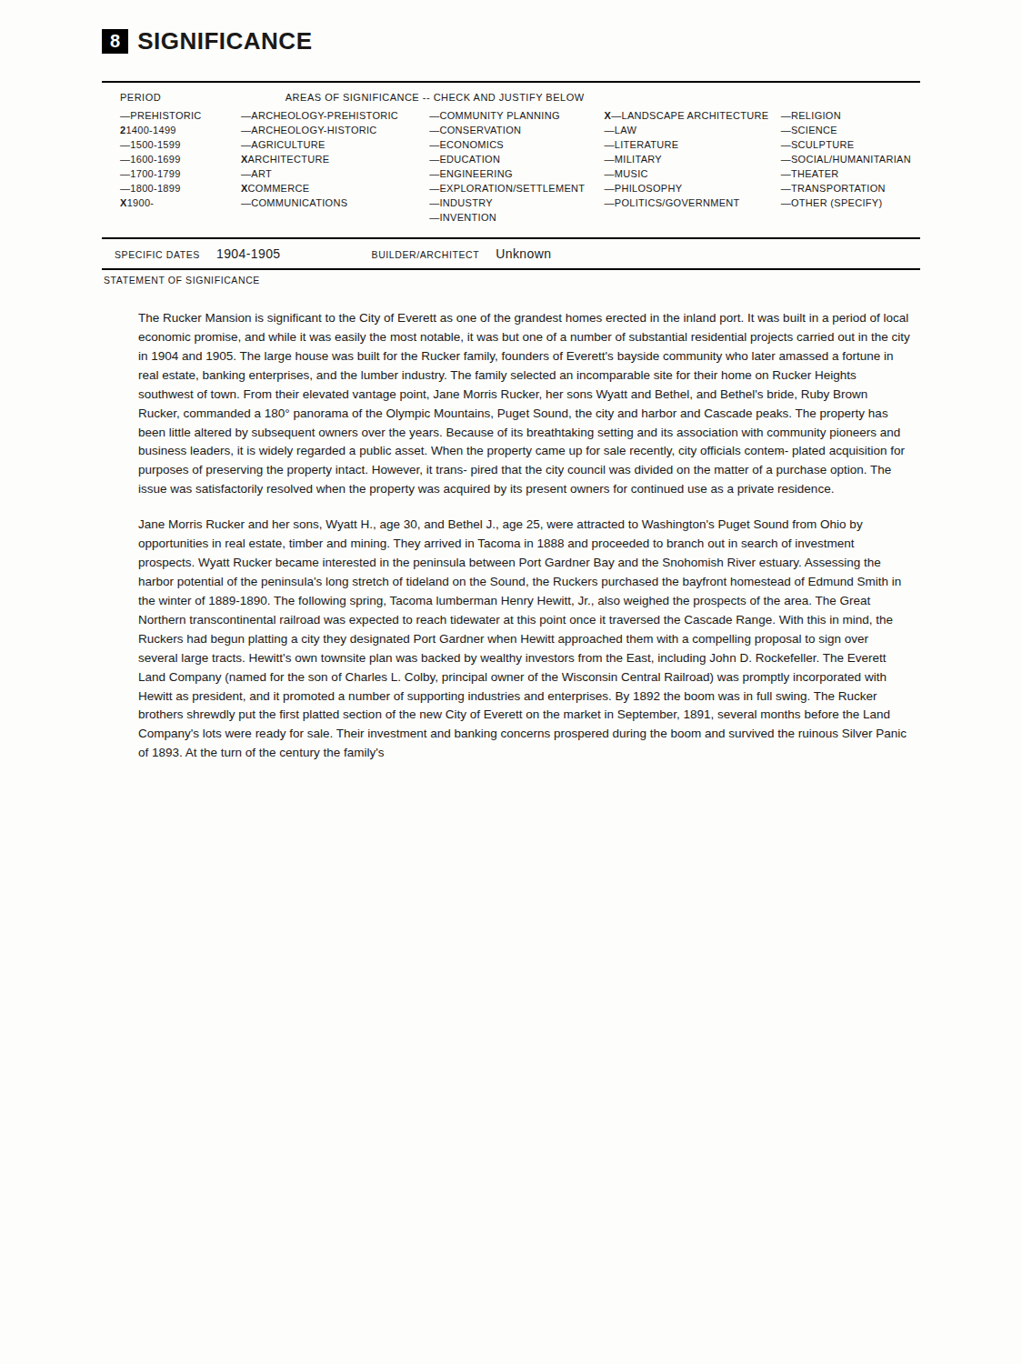8 SIGNIFICANCE
PERIOD
AREAS OF SIGNIFICANCE -- CHECK AND JUSTIFY BELOW
| —PREHISTORIC | —ARCHEOLOGY-PREHISTORIC | —COMMUNITY PLANNING | X —LANDSCAPE ARCHITECTURE | —RELIGION |
| 2 1400-1499 | —ARCHEOLOGY-HISTORIC | —CONSERVATION | —LAW | —SCIENCE |
| —1500-1599 | —AGRICULTURE | —ECONOMICS | —LITERATURE | —SCULPTURE |
| —1600-1699 | X ARCHITECTURE | —EDUCATION | —MILITARY | —SOCIAL/HUMANITARIAN |
| —1700-1799 | —ART | —ENGINEERING | —MUSIC | —THEATER |
| —1800-1899 | X COMMERCE | —EXPLORATION/SETTLEMENT | —PHILOSOPHY | —TRANSPORTATION |
| X 1900- | —COMMUNICATIONS | —INDUSTRY | —POLITICS/GOVERNMENT | —OTHER (SPECIFY) |
| | | —INVENTION | | |
SPECIFIC DATES 1904-1905 BUILDER/ARCHITECT Unknown
STATEMENT OF SIGNIFICANCE
The Rucker Mansion is significant to the City of Everett as one of the grandest homes erected in the inland port. It was built in a period of local economic promise, and while it was easily the most notable, it was but one of a number of substantial residential projects carried out in the city in 1904 and 1905. The large house was built for the Rucker family, founders of Everett's bayside community who later amassed a fortune in real estate, banking enterprises, and the lumber industry. The family selected an incomparable site for their home on Rucker Heights southwest of town. From their elevated vantage point, Jane Morris Rucker, her sons Wyatt and Bethel, and Bethel's bride, Ruby Brown Rucker, commanded a 180° panorama of the Olympic Mountains, Puget Sound, the city and harbor and Cascade peaks. The property has been little altered by subsequent owners over the years. Because of its breathtaking setting and its association with community pioneers and business leaders, it is widely regarded a public asset. When the property came up for sale recently, city officials contem- plated acquisition for purposes of preserving the property intact. However, it trans- pired that the city council was divided on the matter of a purchase option. The issue was satisfactorily resolved when the property was acquired by its present owners for continued use as a private residence.
Jane Morris Rucker and her sons, Wyatt H., age 30, and Bethel J., age 25, were attracted to Washington's Puget Sound from Ohio by opportunities in real estate, timber and mining. They arrived in Tacoma in 1888 and proceeded to branch out in search of investment prospects. Wyatt Rucker became interested in the peninsula between Port Gardner Bay and the Snohomish River estuary. Assessing the harbor potential of the peninsula's long stretch of tideland on the Sound, the Ruckers purchased the bayfront homestead of Edmund Smith in the winter of 1889-1890. The following spring, Tacoma lumberman Henry Hewitt, Jr., also weighed the prospects of the area. The Great Northern transcontinental railroad was expected to reach tidewater at this point once it traversed the Cascade Range. With this in mind, the Ruckers had begun platting a city they designated Port Gardner when Hewitt approached them with a compelling proposal to sign over several large tracts. Hewitt's own townsite plan was backed by wealthy investors from the East, including John D. Rockefeller. The Everett Land Company (named for the son of Charles L. Colby, principal owner of the Wisconsin Central Railroad) was promptly incorporated with Hewitt as president, and it promoted a number of supporting industries and enterprises. By 1892 the boom was in full swing. The Rucker brothers shrewdly put the first platted section of the new City of Everett on the market in September, 1891, several months before the Land Company's lots were ready for sale. Their investment and banking concerns prospered during the boom and survived the ruinous Silver Panic of 1893. At the turn of the century the family's